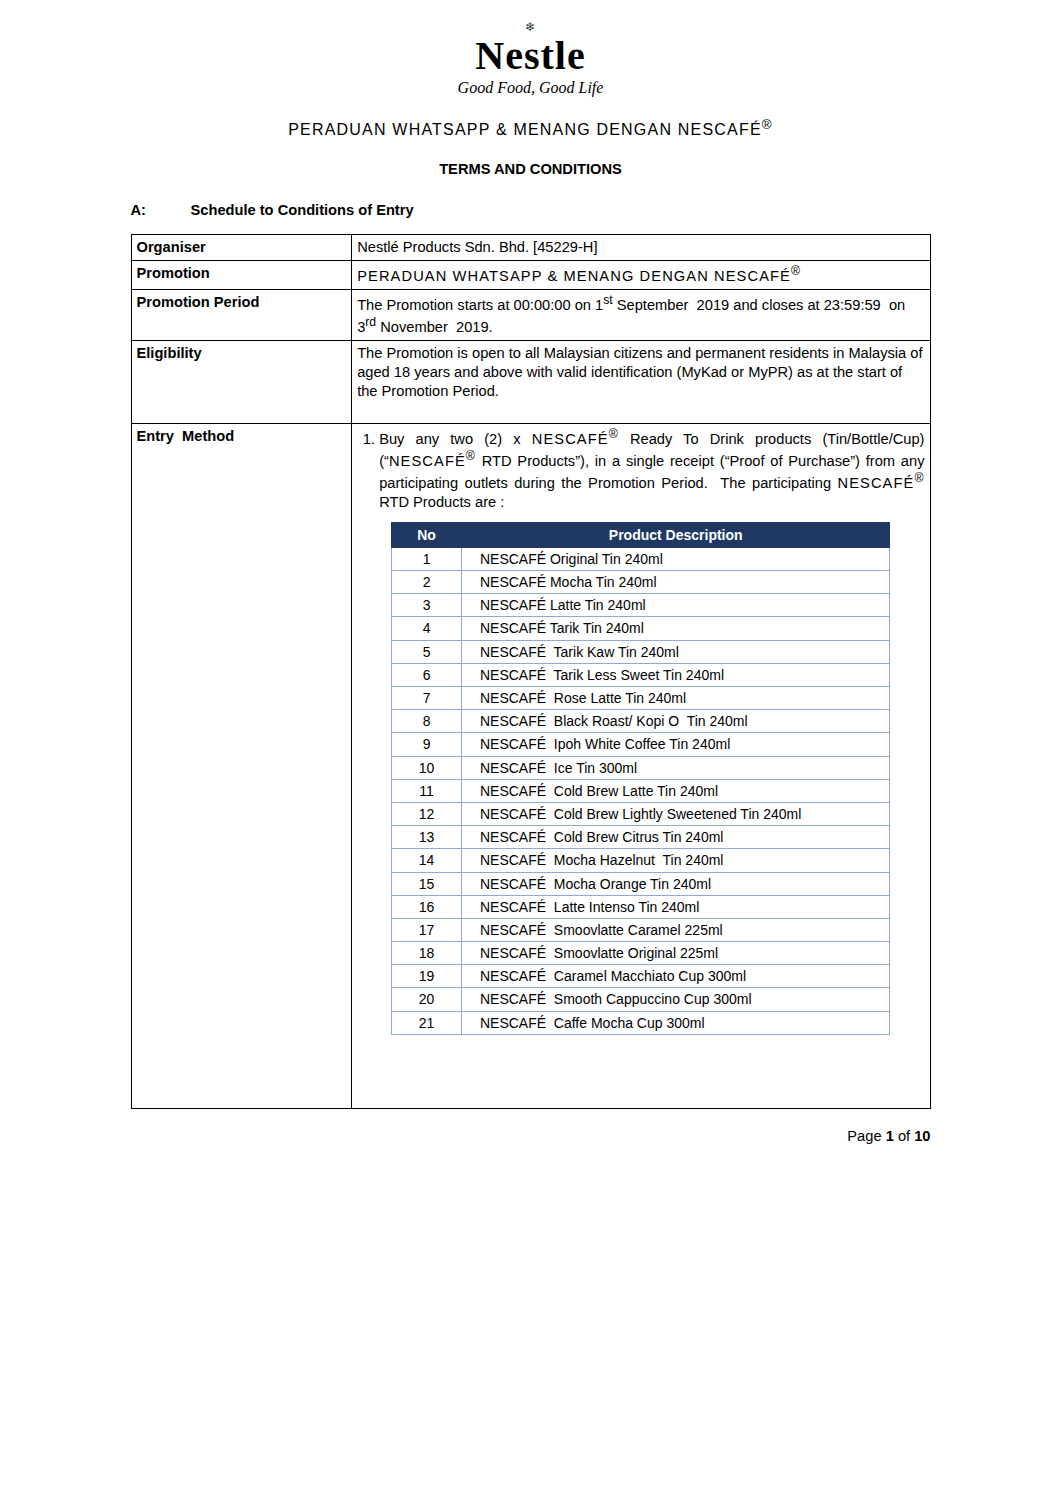❄
Nestle
Good Food, Good Life
PERADUAN WHATSAPP & MENANG DENGAN NESCAFÉ®
TERMS AND CONDITIONS
A: Schedule to Conditions of Entry
| Organiser | Nestlé Products Sdn. Bhd. [45229-H] |
| Promotion | PERADUAN WHATSAPP & MENANG DENGAN NESCAFÉ ® |
| Promotion Period | The Promotion starts at 00:00:00 on 1 st September 2019 and closes at 23:59:59 on 3 rd November 2019. |
| Eligibility | The Promotion is open to all Malaysian citizens and permanent residents in Malaysia of aged 18 years and above with valid identification (MyKad or MyPR) as at the start of the Promotion Period. |
| Entry Method | Buy any two (2) x NESCAFÉ ® Ready To Drink products (Tin/Bottle/Cup) (“ NESCAFÉ ® RTD Products”), in a single receipt (“Proof of Purchase”) from any participating outlets during the Promotion Period. The participating NESCAFÉ ® RTD Products are : / No / Product Description / / --- / --- / / 1 / NESCAFÉ Original Tin 240ml / / 2 / NESCAFÉ Mocha Tin 240ml / / 3 / NESCAFÉ Latte Tin 240ml / / 4 / NESCAFÉ Tarik Tin 240ml / / 5 / NESCAFÉ Tarik Kaw Tin 240ml / / 6 / NESCAFÉ Tarik Less Sweet Tin 240ml / / 7 / NESCAFÉ Rose Latte Tin 240ml / / 8 / NESCAFÉ Black Roast/ Kopi O Tin 240ml / / 9 / NESCAFÉ Ipoh White Coffee Tin 240ml / / 10 / NESCAFÉ Ice Tin 300ml / / 11 / NESCAFÉ Cold Brew Latte Tin 240ml / / 12 / NESCAFÉ Cold Brew Lightly Sweetened Tin 240ml / / 13 / NESCAFÉ Cold Brew Citrus Tin 240ml / / 14 / NESCAFÉ Mocha Hazelnut Tin 240ml / / 15 / NESCAFÉ Mocha Orange Tin 240ml / / 16 / NESCAFÉ Latte Intenso Tin 240ml / / 17 / NESCAFÉ Smoovlatte Caramel 225ml / / 18 / NESCAFÉ Smoovlatte Original 225ml / / 19 / NESCAFÉ Caramel Macchiato Cup 300ml / / 20 / NESCAFÉ Smooth Cappuccino Cup 300ml / / 21 / NESCAFÉ Caffe Mocha Cup 300ml / |
Page 1 of 10